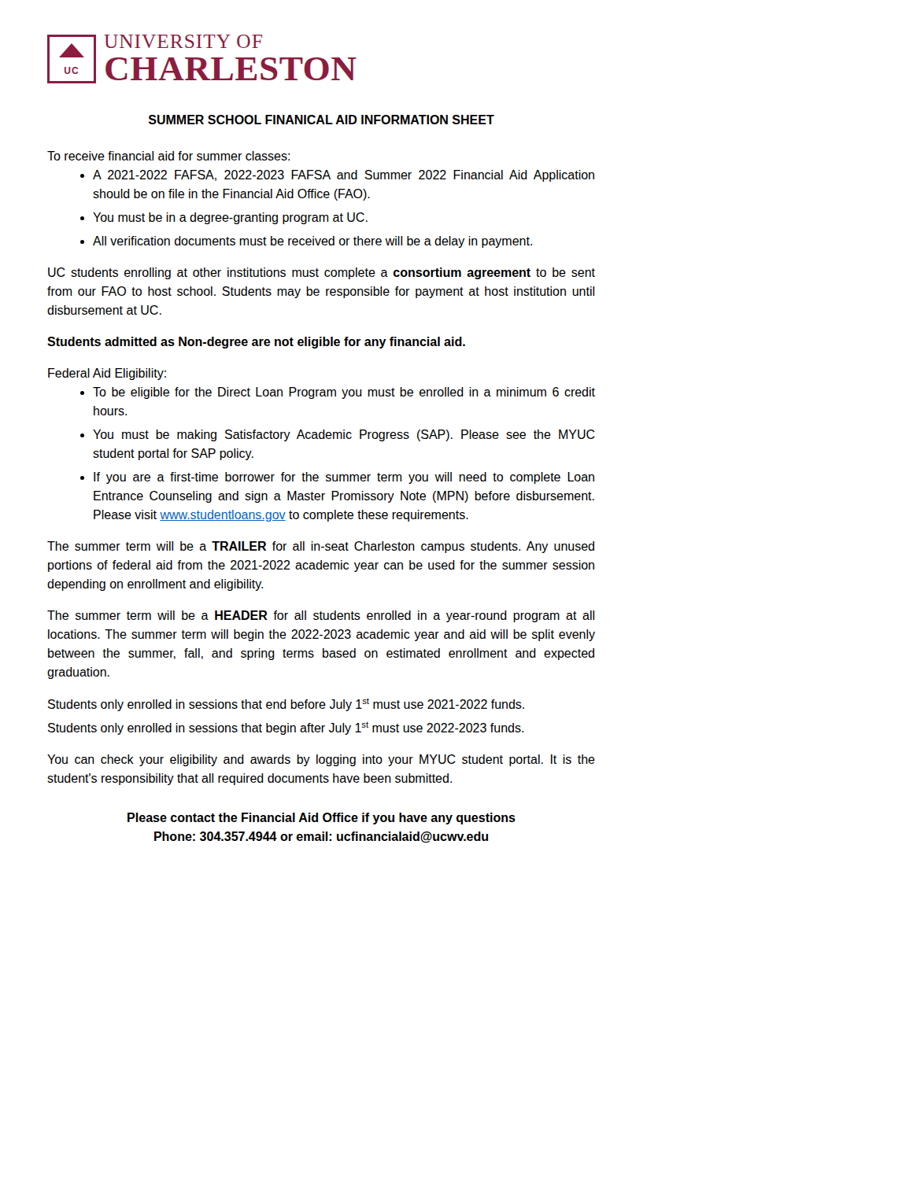UNIVERSITY OF CHARLESTON
SUMMER SCHOOL FINANICAL AID INFORMATION SHEET
To receive financial aid for summer classes:
A 2021-2022 FAFSA, 2022-2023 FAFSA and Summer 2022 Financial Aid Application should be on file in the Financial Aid Office (FAO).
You must be in a degree-granting program at UC.
All verification documents must be received or there will be a delay in payment.
UC students enrolling at other institutions must complete a consortium agreement to be sent from our FAO to host school. Students may be responsible for payment at host institution until disbursement at UC.
Students admitted as Non-degree are not eligible for any financial aid.
Federal Aid Eligibility:
To be eligible for the Direct Loan Program you must be enrolled in a minimum 6 credit hours.
You must be making Satisfactory Academic Progress (SAP). Please see the MYUC student portal for SAP policy.
If you are a first-time borrower for the summer term you will need to complete Loan Entrance Counseling and sign a Master Promissory Note (MPN) before disbursement. Please visit www.studentloans.gov to complete these requirements.
The summer term will be a TRAILER for all in-seat Charleston campus students. Any unused portions of federal aid from the 2021-2022 academic year can be used for the summer session depending on enrollment and eligibility.
The summer term will be a HEADER for all students enrolled in a year-round program at all locations. The summer term will begin the 2022-2023 academic year and aid will be split evenly between the summer, fall, and spring terms based on estimated enrollment and expected graduation.
Students only enrolled in sessions that end before July 1st must use 2021-2022 funds.
Students only enrolled in sessions that begin after July 1st must use 2022-2023 funds.
You can check your eligibility and awards by logging into your MYUC student portal. It is the student's responsibility that all required documents have been submitted.
Please contact the Financial Aid Office if you have any questions
Phone: 304.357.4944 or email: ucfinancialaid@ucwv.edu